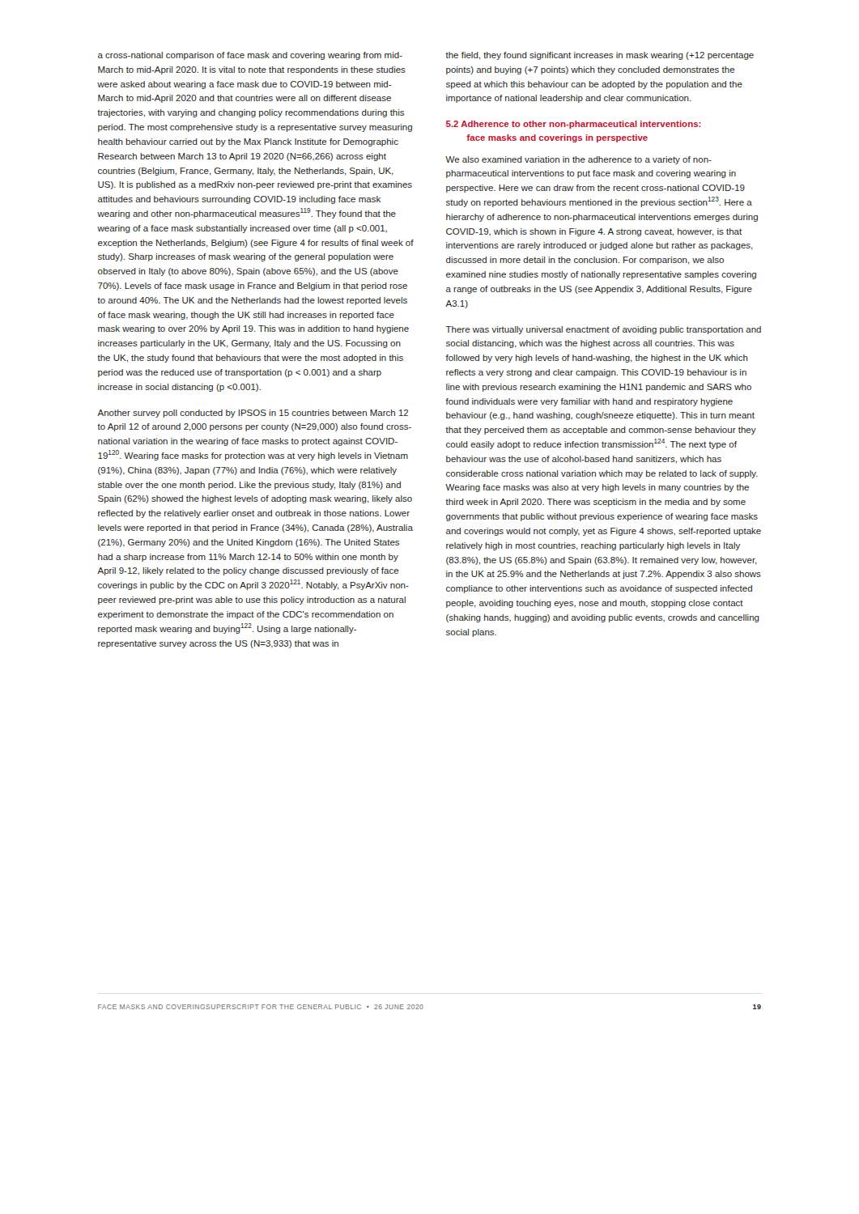a cross-national comparison of face mask and covering wearing from mid-March to mid-April 2020. It is vital to note that respondents in these studies were asked about wearing a face mask due to COVID-19 between mid-March to mid-April 2020 and that countries were all on different disease trajectories, with varying and changing policy recommendations during this period. The most comprehensive study is a representative survey measuring health behaviour carried out by the Max Planck Institute for Demographic Research between March 13 to April 19 2020 (N=66,266) across eight countries (Belgium, France, Germany, Italy, the Netherlands, Spain, UK, US). It is published as a medRxiv non-peer reviewed pre-print that examines attitudes and behaviours surrounding COVID-19 including face mask wearing and other non-pharmaceutical measures119. They found that the wearing of a face mask substantially increased over time (all p <0.001, exception the Netherlands, Belgium) (see Figure 4 for results of final week of study). Sharp increases of mask wearing of the general population were observed in Italy (to above 80%), Spain (above 65%), and the US (above 70%). Levels of face mask usage in France and Belgium in that period rose to around 40%. The UK and the Netherlands had the lowest reported levels of face mask wearing, though the UK still had increases in reported face mask wearing to over 20% by April 19. This was in addition to hand hygiene increases particularly in the UK, Germany, Italy and the US. Focussing on the UK, the study found that behaviours that were the most adopted in this period was the reduced use of transportation (p < 0.001) and a sharp increase in social distancing (p <0.001).
Another survey poll conducted by IPSOS in 15 countries between March 12 to April 12 of around 2,000 persons per county (N=29,000) also found cross-national variation in the wearing of face masks to protect against COVID-19120. Wearing face masks for protection was at very high levels in Vietnam (91%), China (83%), Japan (77%) and India (76%), which were relatively stable over the one month period. Like the previous study, Italy (81%) and Spain (62%) showed the highest levels of adopting mask wearing, likely also reflected by the relatively earlier onset and outbreak in those nations. Lower levels were reported in that period in France (34%), Canada (28%), Australia (21%), Germany 20%) and the United Kingdom (16%). The United States had a sharp increase from 11% March 12-14 to 50% within one month by April 9-12, likely related to the policy change discussed previously of face coverings in public by the CDC on April 3 2020121. Notably, a PsyArXiv non-peer reviewed pre-print was able to use this policy introduction as a natural experiment to demonstrate the impact of the CDC's recommendation on reported mask wearing and buying122. Using a large nationally-representative survey across the US (N=3,933) that was in
the field, they found significant increases in mask wearing (+12 percentage points) and buying (+7 points) which they concluded demonstrates the speed at which this behaviour can be adopted by the population and the importance of national leadership and clear communication.
5.2 Adherence to other non-pharmaceutical interventions: face masks and coverings in perspective
We also examined variation in the adherence to a variety of non-pharmaceutical interventions to put face mask and covering wearing in perspective. Here we can draw from the recent cross-national COVID-19 study on reported behaviours mentioned in the previous section123. Here a hierarchy of adherence to non-pharmaceutical interventions emerges during COVID-19, which is shown in Figure 4. A strong caveat, however, is that interventions are rarely introduced or judged alone but rather as packages, discussed in more detail in the conclusion. For comparison, we also examined nine studies mostly of nationally representative samples covering a range of outbreaks in the US (see Appendix 3, Additional Results, Figure A3.1)
There was virtually universal enactment of avoiding public transportation and social distancing, which was the highest across all countries. This was followed by very high levels of hand-washing, the highest in the UK which reflects a very strong and clear campaign. This COVID-19 behaviour is in line with previous research examining the H1N1 pandemic and SARS who found individuals were very familiar with hand and respiratory hygiene behaviour (e.g., hand washing, cough/sneeze etiquette). This in turn meant that they perceived them as acceptable and common-sense behaviour they could easily adopt to reduce infection transmission124. The next type of behaviour was the use of alcohol-based hand sanitizers, which has considerable cross national variation which may be related to lack of supply. Wearing face masks was also at very high levels in many countries by the third week in April 2020. There was scepticism in the media and by some governments that public without previous experience of wearing face masks and coverings would not comply, yet as Figure 4 shows, self-reported uptake relatively high in most countries, reaching particularly high levels in Italy (83.8%), the US (65.8%) and Spain (63.8%). It remained very low, however, in the UK at 25.9% and the Netherlands at just 7.2%. Appendix 3 also shows compliance to other interventions such as avoidance of suspected infected people, avoiding touching eyes, nose and mouth, stopping close contact (shaking hands, hugging) and avoiding public events, crowds and cancelling social plans.
Face masks and coveringsuperscript for the general public • 26 June 2020 19